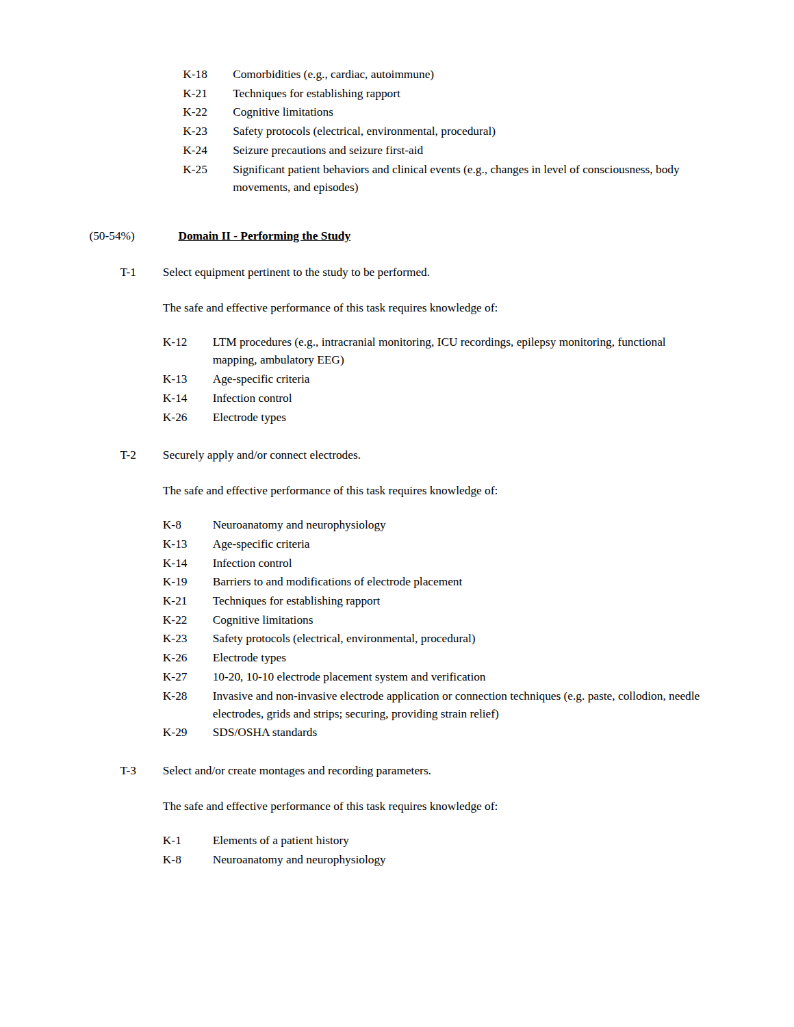K-18 Comorbidities (e.g., cardiac, autoimmune)
K-21 Techniques for establishing rapport
K-22 Cognitive limitations
K-23 Safety protocols (electrical, environmental, procedural)
K-24 Seizure precautions and seizure first-aid
K-25 Significant patient behaviors and clinical events (e.g., changes in level of consciousness, body movements, and episodes)
(50-54%)
Domain II - Performing the Study
T-1
Select equipment pertinent to the study to be performed.
The safe and effective performance of this task requires knowledge of:
K-12 LTM procedures (e.g., intracranial monitoring, ICU recordings, epilepsy monitoring, functional mapping, ambulatory EEG)
K-13 Age-specific criteria
K-14 Infection control
K-26 Electrode types
T-2
Securely apply and/or connect electrodes.
The safe and effective performance of this task requires knowledge of:
K-8 Neuroanatomy and neurophysiology
K-13 Age-specific criteria
K-14 Infection control
K-19 Barriers to and modifications of electrode placement
K-21 Techniques for establishing rapport
K-22 Cognitive limitations
K-23 Safety protocols (electrical, environmental, procedural)
K-26 Electrode types
K-2710-20, 10-10 electrode placement system and verification
K-28 Invasive and non-invasive electrode application or connection techniques (e.g. paste, collodion, needle electrodes, grids and strips; securing, providing strain relief)
K-29 SDS/OSHA standards
T-3
Select and/or create montages and recording parameters.
The safe and effective performance of this task requires knowledge of:
K-1 Elements of a patient history
K-8 Neuroanatomy and neurophysiology